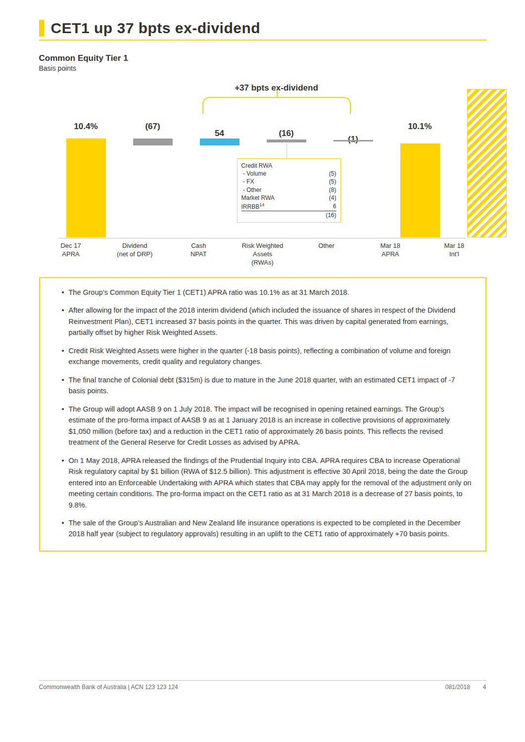CET1 up 37 bpts ex-dividend
Common Equity Tier 1
Basis points
+37 bpts ex-dividend
10.4%
(67)
54
(16)
(1)
10.1%
15.7%
| Credit RWA | |
| - Volume | (5) |
| - FX | (5) |
| - Other | (8) |
| Market RWA | (4) |
| IRRBB 14 | 6 |
| | (16) |
Dec 17
APRA
Dividend
(net of DRP)
Cash
NPAT
Risk Weighted
Assets
(RWAs)
Other
Mar 18
APRA
Mar 18
Int'l
The Group’s Common Equity Tier 1 (CET1) APRA ratio was 10.1% as at 31 March 2018.
After allowing for the impact of the 2018 interim dividend (which included the issuance of shares in respect of the Dividend Reinvestment Plan), CET1 increased 37 basis points in the quarter. This was driven by capital generated from earnings, partially offset by higher Risk Weighted Assets.
Credit Risk Weighted Assets were higher in the quarter (-18 basis points), reflecting a combination of volume and foreign exchange movements, credit quality and regulatory changes.
The final tranche of Colonial debt ($315m) is due to mature in the June 2018 quarter, with an estimated CET1 impact of -7 basis points.
The Group will adopt AASB 9 on 1 July 2018. The impact will be recognised in opening retained earnings. The Group’s estimate of the pro-forma impact of AASB 9 as at 1 January 2018 is an increase in collective provisions of approximately $1,050 million (before tax) and a reduction in the CET1 ratio of approximately 26 basis points. This reflects the revised treatment of the General Reserve for Credit Losses as advised by APRA.
On 1 May 2018, APRA released the findings of the Prudential Inquiry into CBA. APRA requires CBA to increase Operational Risk regulatory capital by $1 billion (RWA of $12.5 billion). This adjustment is effective 30 April 2018, being the date the Group entered into an Enforceable Undertaking with APRA which states that CBA may apply for the removal of the adjustment only on meeting certain conditions. The pro-forma impact on the CET1 ratio as at 31 March 2018 is a decrease of 27 basis points, to 9.8%.
The sale of the Group’s Australian and New Zealand life insurance operations is expected to be completed in the December 2018 half year (subject to regulatory approvals) resulting in an uplift to the CET1 ratio of approximately +70 basis points.
Commonwealth Bank of Australia | ACN 123 123 124
081/20184